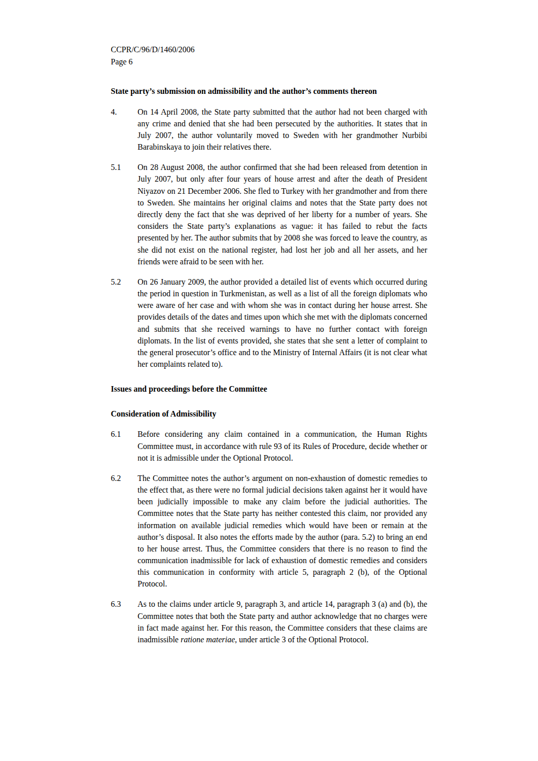CCPR/C/96/D/1460/2006
Page 6
State party’s submission on admissibility and the author’s comments thereon
4. On 14 April 2008, the State party submitted that the author had not been charged with any crime and denied that she had been persecuted by the authorities. It states that in July 2007, the author voluntarily moved to Sweden with her grandmother Nurbibi Barabinskaya to join their relatives there.
5.1 On 28 August 2008, the author confirmed that she had been released from detention in July 2007, but only after four years of house arrest and after the death of President Niyazov on 21 December 2006. She fled to Turkey with her grandmother and from there to Sweden. She maintains her original claims and notes that the State party does not directly deny the fact that she was deprived of her liberty for a number of years. She considers the State party’s explanations as vague: it has failed to rebut the facts presented by her. The author submits that by 2008 she was forced to leave the country, as she did not exist on the national register, had lost her job and all her assets, and her friends were afraid to be seen with her.
5.2 On 26 January 2009, the author provided a detailed list of events which occurred during the period in question in Turkmenistan, as well as a list of all the foreign diplomats who were aware of her case and with whom she was in contact during her house arrest. She provides details of the dates and times upon which she met with the diplomats concerned and submits that she received warnings to have no further contact with foreign diplomats. In the list of events provided, she states that she sent a letter of complaint to the general prosecutor’s office and to the Ministry of Internal Affairs (it is not clear what her complaints related to).
Issues and proceedings before the Committee
Consideration of Admissibility
6.1 Before considering any claim contained in a communication, the Human Rights Committee must, in accordance with rule 93 of its Rules of Procedure, decide whether or not it is admissible under the Optional Protocol.
6.2 The Committee notes the author’s argument on non-exhaustion of domestic remedies to the effect that, as there were no formal judicial decisions taken against her it would have been judicially impossible to make any claim before the judicial authorities. The Committee notes that the State party has neither contested this claim, nor provided any information on available judicial remedies which would have been or remain at the author’s disposal. It also notes the efforts made by the author (para. 5.2) to bring an end to her house arrest. Thus, the Committee considers that there is no reason to find the communication inadmissible for lack of exhaustion of domestic remedies and considers this communication in conformity with article 5, paragraph 2 (b), of the Optional Protocol.
6.3 As to the claims under article 9, paragraph 3, and article 14, paragraph 3 (a) and (b), the Committee notes that both the State party and author acknowledge that no charges were in fact made against her. For this reason, the Committee considers that these claims are inadmissible ratione materiae, under article 3 of the Optional Protocol.